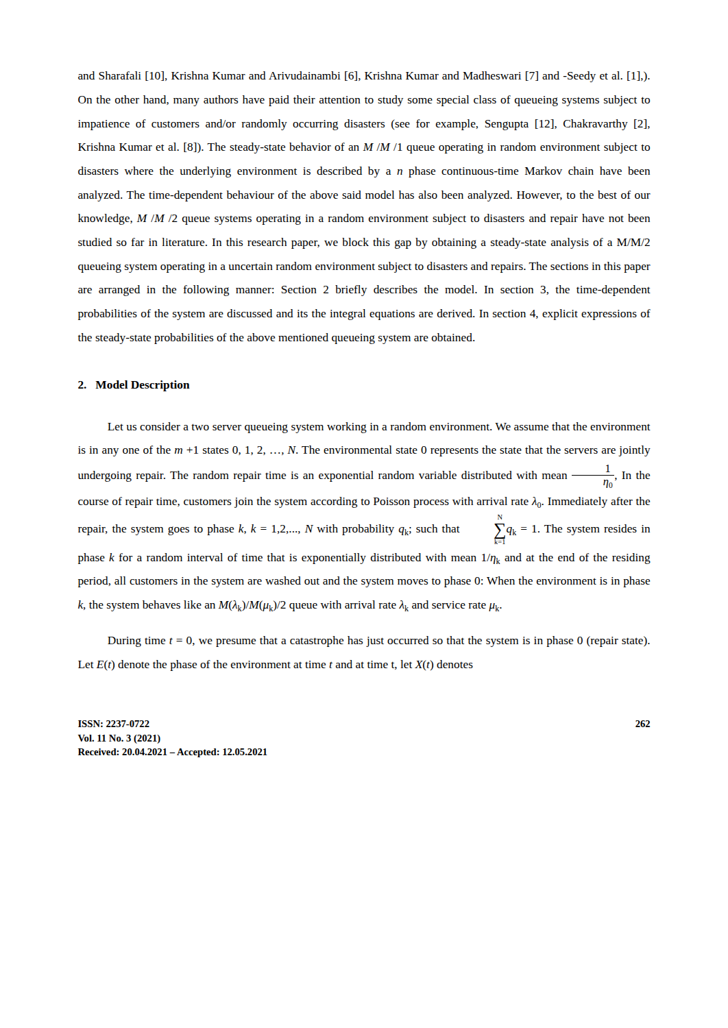and Sharafali [10], Krishna Kumar and Arivudainambi [6], Krishna Kumar and Madheswari [7] and -Seedy et al. [1],). On the other hand, many authors have paid their attention to study some special class of queueing systems subject to impatience of customers and/or randomly occurring disasters (see for example, Sengupta [12], Chakravarthy [2], Krishna Kumar et al. [8]). The steady-state behavior of an M /M /1 queue operating in random environment subject to disasters where the underlying environment is described by a n phase continuous-time Markov chain have been analyzed. The time-dependent behaviour of the above said model has also been analyzed. However, to the best of our knowledge, M /M /2 queue systems operating in a random environment subject to disasters and repair have not been studied so far in literature. In this research paper, we block this gap by obtaining a steady-state analysis of a M/M/2 queueing system operating in a uncertain random environment subject to disasters and repairs. The sections in this paper are arranged in the following manner: Section 2 briefly describes the model. In section 3, the time-dependent probabilities of the system are discussed and its the integral equations are derived. In section 4, explicit expressions of the steady-state probabilities of the above mentioned queueing system are obtained.
2. Model Description
Let us consider a two server queueing system working in a random environment. We assume that the environment is in any one of the m +1 states 0, 1, 2, …, N. The environmental state 0 represents the state that the servers are jointly undergoing repair. The random repair time is an exponential random variable distributed with mean 1 η0, In the course of repair time, customers join the system according to Poisson process with arrival rate λ0. Immediately after the repair, the system goes to phase k, k = 1,2,..., N with probability qk; such that N∑k=1 qk = 1. The system resides in phase k for a random interval of time that is exponentially distributed with mean 1/ηk and at the end of the residing period, all customers in the system are washed out and the system moves to phase 0: When the environment is in phase k, the system behaves like an M(λk)/M(μk)/2 queue with arrival rate λk and service rate μk.
During time t = 0, we presume that a catastrophe has just occurred so that the system is in phase 0 (repair state). Let E(t) denote the phase of the environment at time t and at time t, let X(t) denotes
262 ISSN: 2237-0722
Vol. 11 No. 3 (2021)
Received: 20.04.2021 – Accepted: 12.05.2021